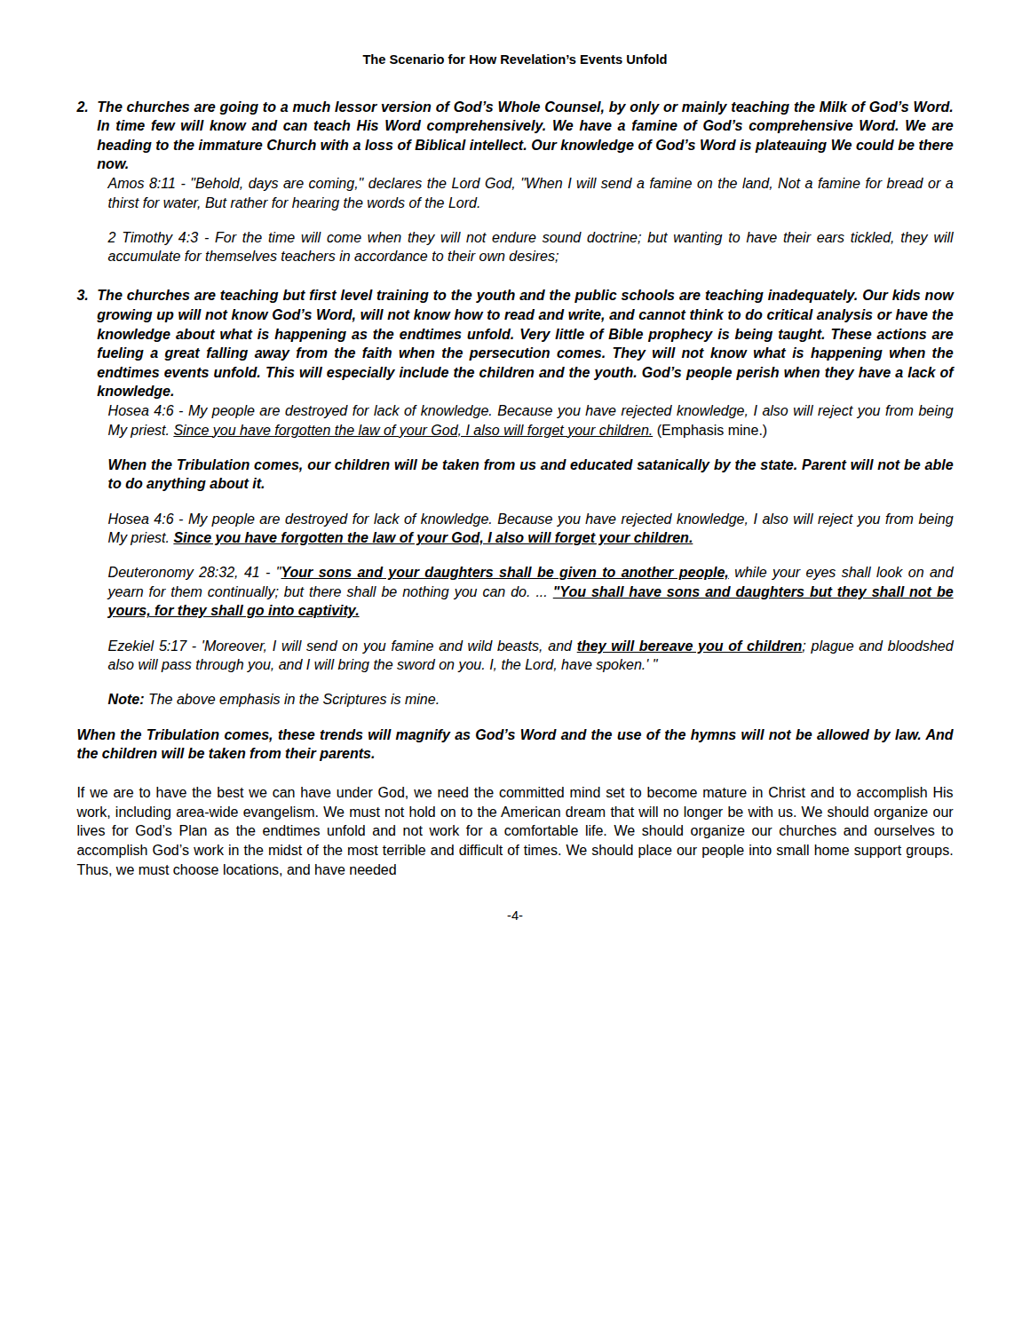The Scenario for How Revelation’s Events Unfold
2. The churches are going to a much lessor version of God’s Whole Counsel, by only or mainly teaching the Milk of God’s Word. In time few will know and can teach His Word comprehensively. We have a famine of God’s comprehensive Word. We are heading to the immature Church with a loss of Biblical intellect. Our knowledge of God’s Word is plateauing We could be there now.
Amos 8:11 - "Behold, days are coming," declares the Lord God, "When I will send a famine on the land, Not a famine for bread or a thirst for water, But rather for hearing the words of the Lord.
2 Timothy 4:3 - For the time will come when they will not endure sound doctrine; but wanting to have their ears tickled, they will accumulate for themselves teachers in accordance to their own desires;
3. The churches are teaching but first level training to the youth and the public schools are teaching inadequately. Our kids now growing up will not know God’s Word, will not know how to read and write, and cannot think to do critical analysis or have the knowledge about what is happening as the endtimes unfold. Very little of Bible prophecy is being taught. These actions are fueling a great falling away from the faith when the persecution comes. They will not know what is happening when the endtimes events unfold. This will especially include the children and the youth. God’s people perish when they have a lack of knowledge.
Hosea 4:6 - My people are destroyed for lack of knowledge. Because you have rejected knowledge, I also will reject you from being My priest. Since you have forgotten the law of your God, I also will forget your children. (Emphasis mine.)
When the Tribulation comes, our children will be taken from us and educated satanically by the state. Parent will not be able to do anything about it.
Hosea 4:6 - My people are destroyed for lack of knowledge. Because you have rejected knowledge, I also will reject you from being My priest. Since you have forgotten the law of your God, I also will forget your children.
Deuteronomy 28:32, 41 - "Your sons and your daughters shall be given to another people, while your eyes shall look on and yearn for them continually; but there shall be nothing you can do. ... "You shall have sons and daughters but they shall not be yours, for they shall go into captivity.
Ezekiel 5:17 - 'Moreover, I will send on you famine and wild beasts, and they will bereave you of children; plague and bloodshed also will pass through you, and I will bring the sword on you. I, the Lord, have spoken.' "
Note: The above emphasis in the Scriptures is mine.
When the Tribulation comes, these trends will magnify as God’s Word and the use of the hymns will not be allowed by law. And the children will be taken from their parents.
If we are to have the best we can have under God, we need the committed mind set to become mature in Christ and to accomplish His work, including area-wide evangelism. We must not hold on to the American dream that will no longer be with us. We should organize our lives for God’s Plan as the endtimes unfold and not work for a comfortable life. We should organize our churches and ourselves to accomplish God’s work in the midst of the most terrible and difficult of times. We should place our people into small home support groups. Thus, we must choose locations, and have needed
-4-